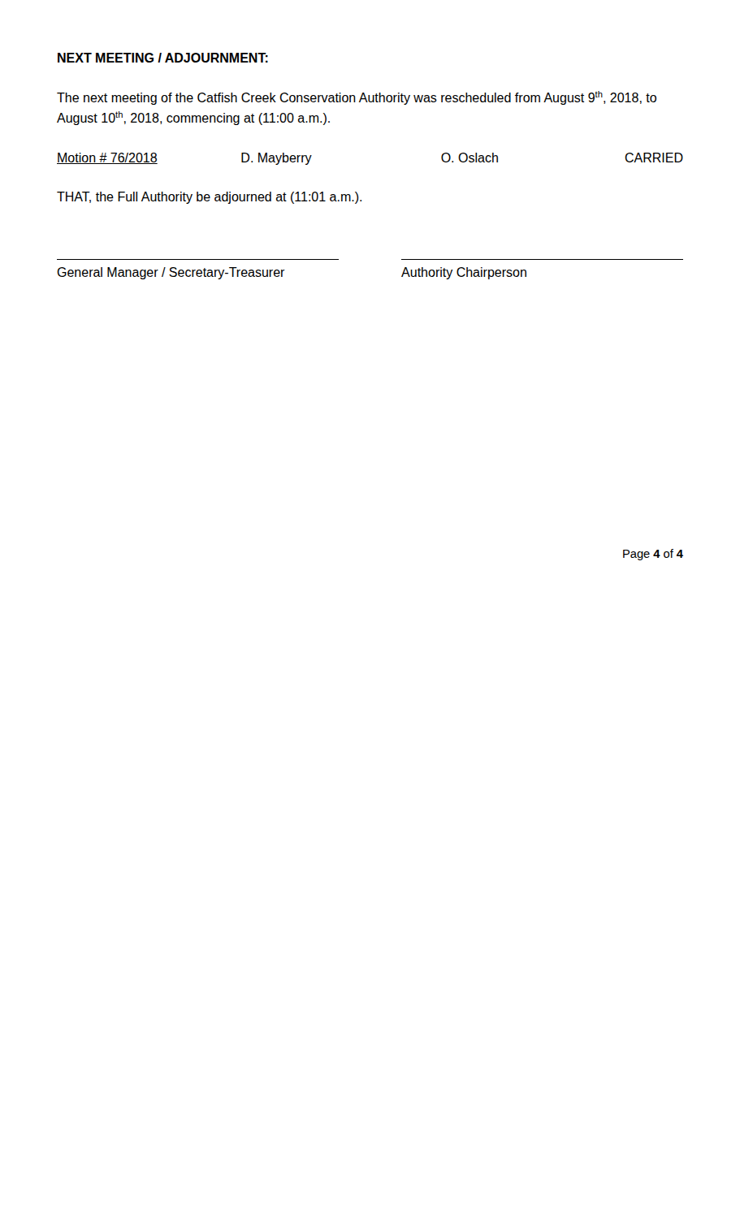Next Meeting / Adjournment:
The next meeting of the Catfish Creek Conservation Authority was rescheduled from August 9th, 2018, to August 10th, 2018, commencing at (11:00 a.m.).
Motion # 76/2018 D. Mayberry O. Oslach CARRIED
THAT, the Full Authority be adjourned at (11:01 a.m.).
General Manager / Secretary-Treasurer
Authority Chairperson
Page 4 of 4